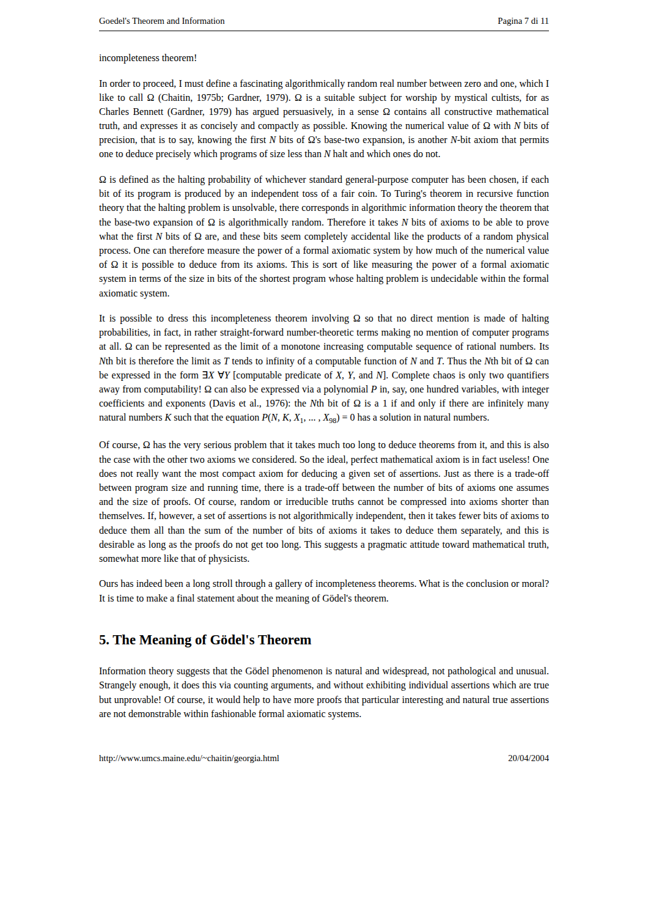Goedel's Theorem and Information Pagina 7 di 11
incompleteness theorem!
In order to proceed, I must define a fascinating algorithmically random real number between zero and one, which I like to call Ω (Chaitin, 1975b; Gardner, 1979). Ω is a suitable subject for worship by mystical cultists, for as Charles Bennett (Gardner, 1979) has argued persuasively, in a sense Ω contains all constructive mathematical truth, and expresses it as concisely and compactly as possible. Knowing the numerical value of Ω with N bits of precision, that is to say, knowing the first N bits of Ω's base-two expansion, is another N-bit axiom that permits one to deduce precisely which programs of size less than N halt and which ones do not.
Ω is defined as the halting probability of whichever standard general-purpose computer has been chosen, if each bit of its program is produced by an independent toss of a fair coin. To Turing's theorem in recursive function theory that the halting problem is unsolvable, there corresponds in algorithmic information theory the theorem that the base-two expansion of Ω is algorithmically random. Therefore it takes N bits of axioms to be able to prove what the first N bits of Ω are, and these bits seem completely accidental like the products of a random physical process. One can therefore measure the power of a formal axiomatic system by how much of the numerical value of Ω it is possible to deduce from its axioms. This is sort of like measuring the power of a formal axiomatic system in terms of the size in bits of the shortest program whose halting problem is undecidable within the formal axiomatic system.
It is possible to dress this incompleteness theorem involving Ω so that no direct mention is made of halting probabilities, in fact, in rather straight-forward number-theoretic terms making no mention of computer programs at all. Ω can be represented as the limit of a monotone increasing computable sequence of rational numbers. Its Nth bit is therefore the limit as T tends to infinity of a computable function of N and T. Thus the Nth bit of Ω can be expressed in the form ∃X ∀Y [computable predicate of X, Y, and N]. Complete chaos is only two quantifiers away from computability! Ω can also be expressed via a polynomial P in, say, one hundred variables, with integer coefficients and exponents (Davis et al., 1976): the Nth bit of Ω is a 1 if and only if there are infinitely many natural numbers K such that the equation P(N, K, X1, ... , X98) = 0 has a solution in natural numbers.
Of course, Ω has the very serious problem that it takes much too long to deduce theorems from it, and this is also the case with the other two axioms we considered. So the ideal, perfect mathematical axiom is in fact useless! One does not really want the most compact axiom for deducing a given set of assertions. Just as there is a trade-off between program size and running time, there is a trade-off between the number of bits of axioms one assumes and the size of proofs. Of course, random or irreducible truths cannot be compressed into axioms shorter than themselves. If, however, a set of assertions is not algorithmically independent, then it takes fewer bits of axioms to deduce them all than the sum of the number of bits of axioms it takes to deduce them separately, and this is desirable as long as the proofs do not get too long. This suggests a pragmatic attitude toward mathematical truth, somewhat more like that of physicists.
Ours has indeed been a long stroll through a gallery of incompleteness theorems. What is the conclusion or moral? It is time to make a final statement about the meaning of Gödel's theorem.
5. The Meaning of Gödel's Theorem
Information theory suggests that the Gödel phenomenon is natural and widespread, not pathological and unusual. Strangely enough, it does this via counting arguments, and without exhibiting individual assertions which are true but unprovable! Of course, it would help to have more proofs that particular interesting and natural true assertions are not demonstrable within fashionable formal axiomatic systems.
http://www.umcs.maine.edu/~chaitin/georgia.html 20/04/2004